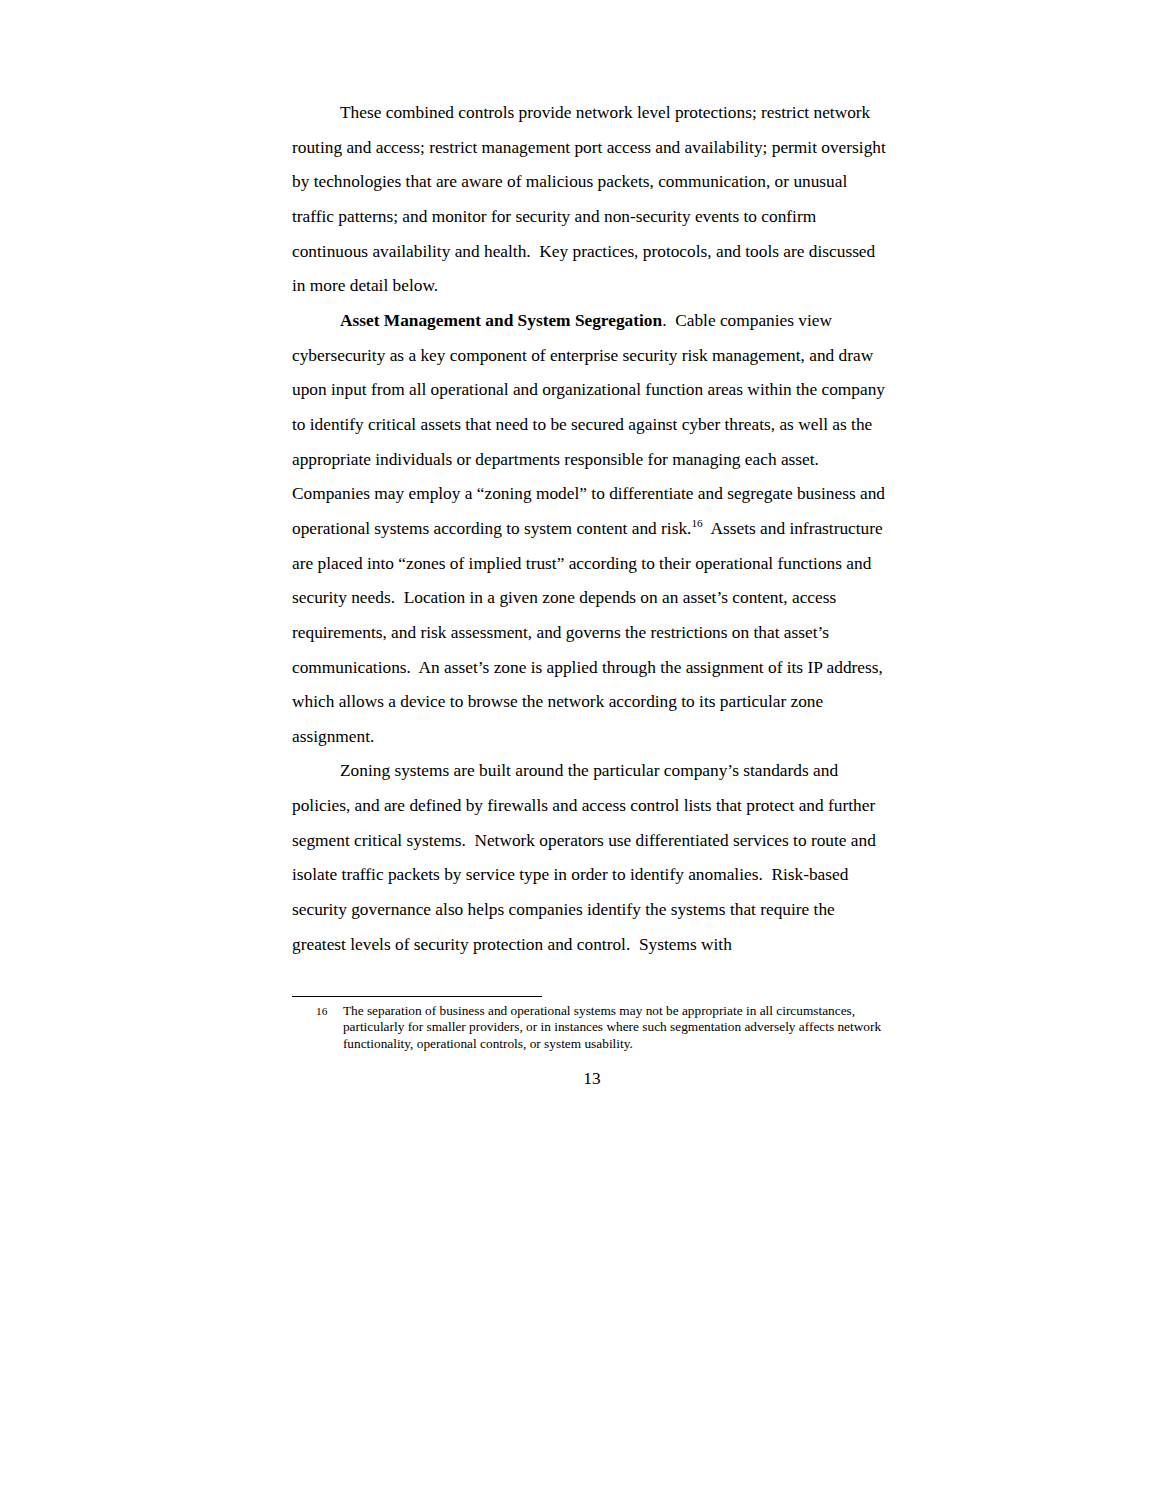These combined controls provide network level protections; restrict network routing and access; restrict management port access and availability; permit oversight by technologies that are aware of malicious packets, communication, or unusual traffic patterns; and monitor for security and non-security events to confirm continuous availability and health. Key practices, protocols, and tools are discussed in more detail below.
Asset Management and System Segregation. Cable companies view cybersecurity as a key component of enterprise security risk management, and draw upon input from all operational and organizational function areas within the company to identify critical assets that need to be secured against cyber threats, as well as the appropriate individuals or departments responsible for managing each asset. Companies may employ a “zoning model” to differentiate and segregate business and operational systems according to system content and risk.16 Assets and infrastructure are placed into “zones of implied trust” according to their operational functions and security needs. Location in a given zone depends on an asset’s content, access requirements, and risk assessment, and governs the restrictions on that asset’s communications. An asset’s zone is applied through the assignment of its IP address, which allows a device to browse the network according to its particular zone assignment.
Zoning systems are built around the particular company’s standards and policies, and are defined by firewalls and access control lists that protect and further segment critical systems. Network operators use differentiated services to route and isolate traffic packets by service type in order to identify anomalies. Risk-based security governance also helps companies identify the systems that require the greatest levels of security protection and control. Systems with
16
The separation of business and operational systems may not be appropriate in all circumstances, particularly for smaller providers, or in instances where such segmentation adversely affects network functionality, operational controls, or system usability.
13